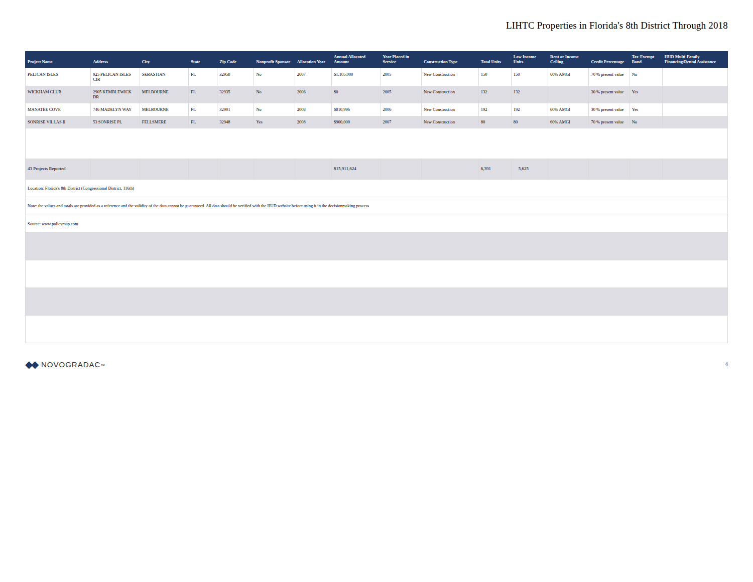LIHTC Properties in Florida's 8th District Through 2018
| Project Name | Address | City | State | Zip Code | Nonprofit Sponsor | Allocation Year | Annual Allocated Amount | Year Placed in Service | Construction Type | Total Units | Low Income Units | Rent or Income Ceiling | Credit Percentage | Tax-Exempt Bond | HUD Multi-Family Financing/Rental Assistance |
| --- | --- | --- | --- | --- | --- | --- | --- | --- | --- | --- | --- | --- | --- | --- | --- |
| PELICAN ISLES | 925 PELICAN ISLES CIR | SEBASTIAN | FL | 32958 | No | 2007 | $1,105,000 | 2005 | New Construction | 150 | 150 | 60% AMGI | 70 % present value | No | |
| WICKHAM CLUB | 2905 KEMBLEWICK DR | MELBOURNE | FL | 32935 | No | 2006 | $0 | 2005 | New Construction | 132 | 132 | | 30 % present value | Yes | |
| MANATEE COVE | 746 MADELYN WAY | MELBOURNE | FL | 32901 | No | 2008 | $810,996 | 2006 | New Construction | 192 | 192 | 60% AMGI | 30 % present value | Yes | |
| SONRISE VILLAS II | 53 SONRISE PL | FELLSMERE | FL | 32948 | Yes | 2008 | $900,000 | 2007 | New Construction | 80 | 80 | 60% AMGI | 70 % present value | No | |
| 43 Projects Reported | | | | | | | $15,911,624 | | | 6,391 | 5,625 | | | | |
| Location: Florida's 8th District (Congressional District, 116th) |
| Note: the values and totals are provided as a reference and the validity of the data cannot be guaranteed. All data should be verified with the HUD website before using it in the decisionmaking process |
| Source: www.policymap.com |
◆◆ NOVOGRADAC™
4